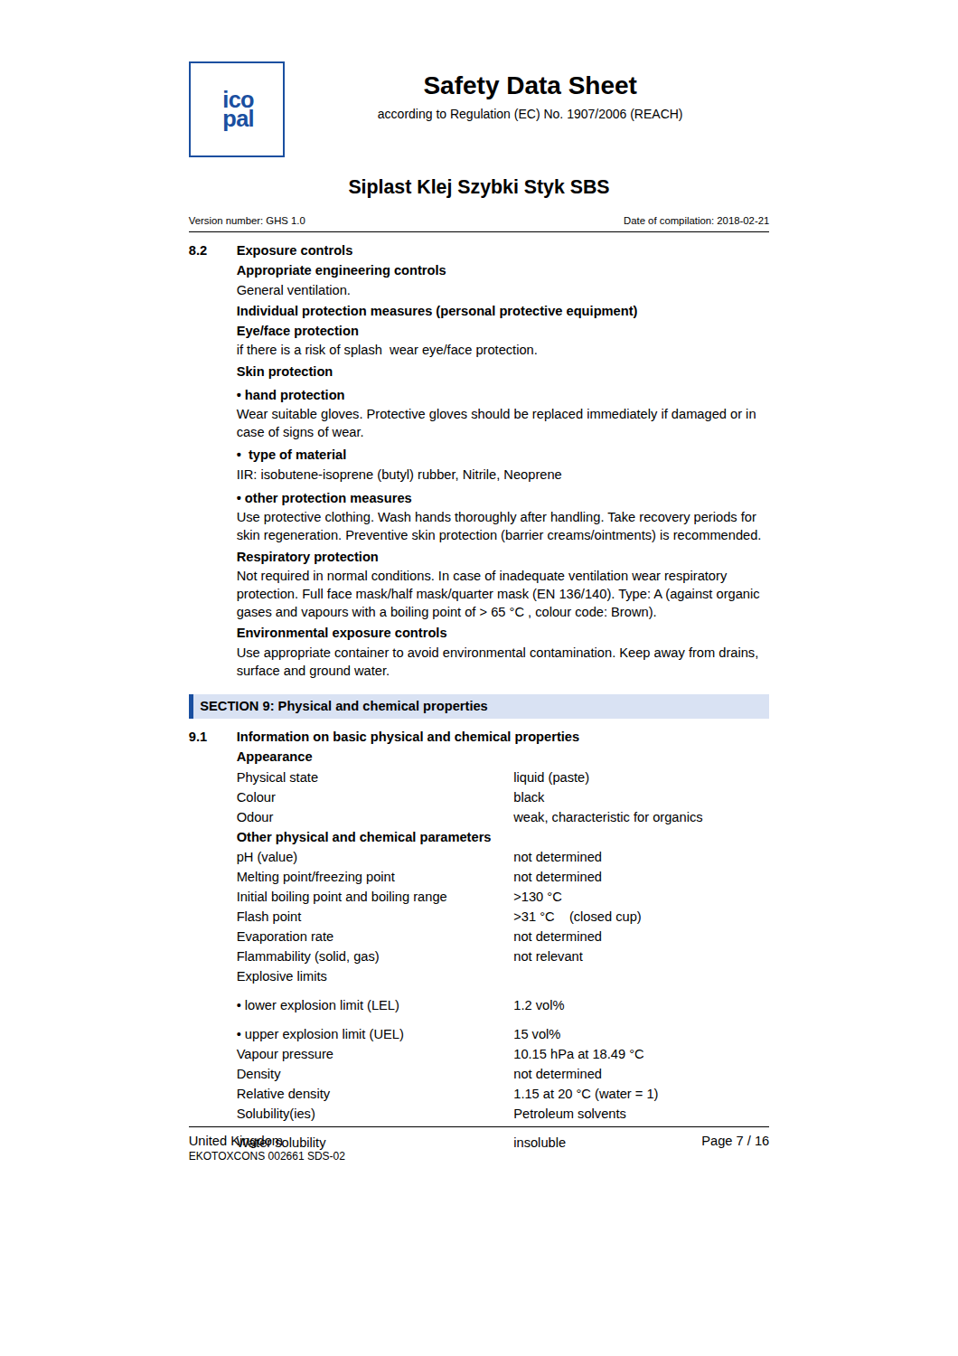ico
pal
Safety Data Sheet
according to Regulation (EC) No. 1907/2006 (REACH)
Siplast Klej Szybki Styk SBS
Version number: GHS 1.0 Date of compilation: 2018-02-21
8.2
Exposure controls
Appropriate engineering controls
General ventilation.
Individual protection measures (personal protective equipment)
Eye/face protection
if there is a risk of splash wear eye/face protection.
Skin protection
• hand protection
Wear suitable gloves. Protective gloves should be replaced immediately if damaged or in case of signs of wear.
• type of material
IIR: isobutene-isoprene (butyl) rubber, Nitrile, Neoprene
• other protection measures
Use protective clothing. Wash hands thoroughly after handling. Take recovery periods for skin regeneration. Preventive skin protection (barrier creams/ointments) is recommended.
Respiratory protection
Not required in normal conditions. In case of inadequate ventilation wear respiratory protection. Full face mask/half mask/quarter mask (EN 136/140). Type: A (against organic gases and vapours with a boiling point of > 65 °C , colour code: Brown).
Environmental exposure controls
Use appropriate container to avoid environmental contamination. Keep away from drains, surface and ground water.
SECTION 9: Physical and chemical properties
9.1
Information on basic physical and chemical properties
Appearance
| Physical state | liquid (paste) |
| Colour | black |
| Odour | weak, characteristic for organics |
| Other physical and chemical parameters |
| pH (value) | not determined |
| Melting point/freezing point | not determined |
| Initial boiling point and boiling range | >130 °C |
| Flash point | >31 °C (closed cup) |
| Evaporation rate | not determined |
| Flammability (solid, gas) | not relevant |
| Explosive limits | |
| • lower explosion limit (LEL) | 1.2 vol% |
| • upper explosion limit (UEL) | 15 vol% |
| Vapour pressure | 10.15 hPa at 18.49 °C |
| Density | not determined |
| Relative density | 1.15 at 20 °C (water = 1) |
| Solubility(ies) | Petroleum solvents |
| Water solubility | insoluble |
United Kingdom
EKOTOXCONS 002661 SDS-02
Page 7 / 16